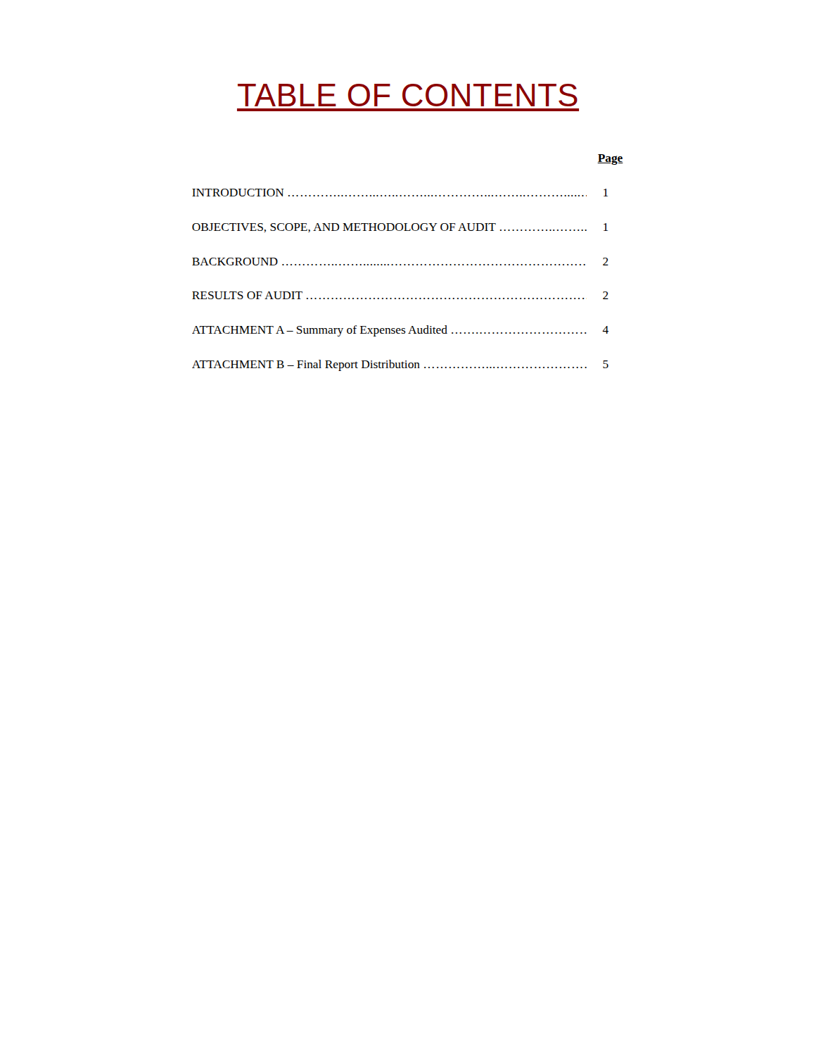TABLE OF CONTENTS
Page
INTRODUCTION …………..……...…..……...…………...……..……….....……... 1
OBJECTIVES, SCOPE, AND METHODOLOGY OF AUDIT …………..……......…..… 1
BACKGROUND …………..……........…………………………………………………… 2
RESULTS OF AUDIT ………………………………………………………………….. 2
ATTACHMENT A – Summary of Expenses Audited …….…………………………… 4
ATTACHMENT B – Final Report Distribution ……………...……………………… 5